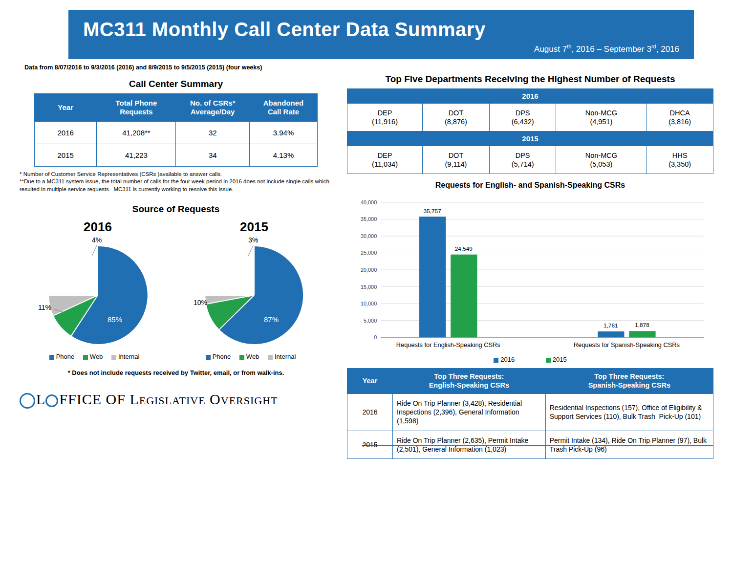MC311 Monthly Call Center Data Summary
August 7th, 2016 – September 3rd, 2016
Data from 8/07/2016 to 9/3/2016 (2016) and 8/9/2015 to 9/5/2015 (2015) (four weeks)
Call Center Summary
| Year | Total Phone Requests | No. of CSRs* Average/Day | Abandoned Call Rate |
| --- | --- | --- | --- |
| 2016 | 41,208** | 32 | 3.94% |
| 2015 | 41,223 | 34 | 4.13% |
* Number of Customer Service Representatives (CSRs )available to answer calls.
**Due to a MC311 system issue, the total number of calls for the four week period in 2016 does not include single calls which resulted in multiple service requests. MC311 is currently working to resolve this issue.
Source of Requests
2016
85% 11% 4%
Phone Web Internal
2015
87% 10% 3%
Phone Web Internal
* Does not include requests received by Twitter, email, or from walk-ins.
L FFICE OF LEGISLATIVE OVERSIGHT
Top Five Departments Receiving the Highest Number of Requests
| 2016 |
| --- |
| DEP (11,916) | DOT (8,876) | DPS (6,432) | Non-MCG (4,951) | DHCA (3,816) |
| 2015 |
| DEP (11,034) | DOT (9,114) | DPS (5,714) | Non-MCG (5,053) | HHS (3,350) |
Requests for English- and Spanish-Speaking CSRs
40,000 35,000 30,000 25,000 20,000 15,000 10,000 5,000 0 35,757 24,549 1,761 1,878 Requests for English-Speaking CSRs Requests for Spanish-Speaking CSRs
2016 2015
| Year | Top Three Requests: English-Speaking CSRs | Top Three Requests: Spanish-Speaking CSRs |
| --- | --- | --- |
| 2016 | Ride On Trip Planner (3,428), Residential Inspections (2,396), General Information (1,598) | Residential Inspections (157), Office of Eligibility & Support Services (110), Bulk Trash Pick-Up (101) |
| 2015 | Ride On Trip Planner (2,635), Permit Intake (2,501), General Information (1,023) | Permit Intake (134), Ride On Trip Planner (97), Bulk Trash Pick-Up (96) |